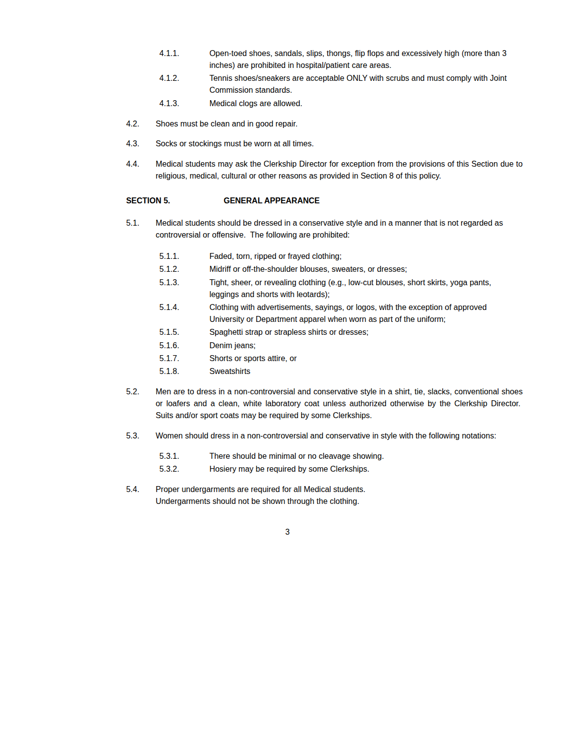4.1.1. Open-toed shoes, sandals, slips, thongs, flip flops and excessively high (more than 3 inches) are prohibited in hospital/patient care areas.
4.1.2. Tennis shoes/sneakers are acceptable ONLY with scrubs and must comply with Joint Commission standards.
4.1.3. Medical clogs are allowed.
4.2. Shoes must be clean and in good repair.
4.3. Socks or stockings must be worn at all times.
4.4. Medical students may ask the Clerkship Director for exception from the provisions of this Section due to religious, medical, cultural or other reasons as provided in Section 8 of this policy.
SECTION 5. GENERAL APPEARANCE
5.1. Medical students should be dressed in a conservative style and in a manner that is not regarded as controversial or offensive. The following are prohibited:
5.1.1. Faded, torn, ripped or frayed clothing;
5.1.2. Midriff or off-the-shoulder blouses, sweaters, or dresses;
5.1.3. Tight, sheer, or revealing clothing (e.g., low-cut blouses, short skirts, yoga pants, leggings and shorts with leotards);
5.1.4. Clothing with advertisements, sayings, or logos, with the exception of approved University or Department apparel when worn as part of the uniform;
5.1.5. Spaghetti strap or strapless shirts or dresses;
5.1.6. Denim jeans;
5.1.7. Shorts or sports attire, or
5.1.8. Sweatshirts
5.2. Men are to dress in a non-controversial and conservative style in a shirt, tie, slacks, conventional shoes or loafers and a clean, white laboratory coat unless authorized otherwise by the Clerkship Director. Suits and/or sport coats may be required by some Clerkships.
5.3. Women should dress in a non-controversial and conservative in style with the following notations:
5.3.1. There should be minimal or no cleavage showing.
5.3.2. Hosiery may be required by some Clerkships.
5.4. Proper undergarments are required for all Medical students.
Undergarments should not be shown through the clothing.
3